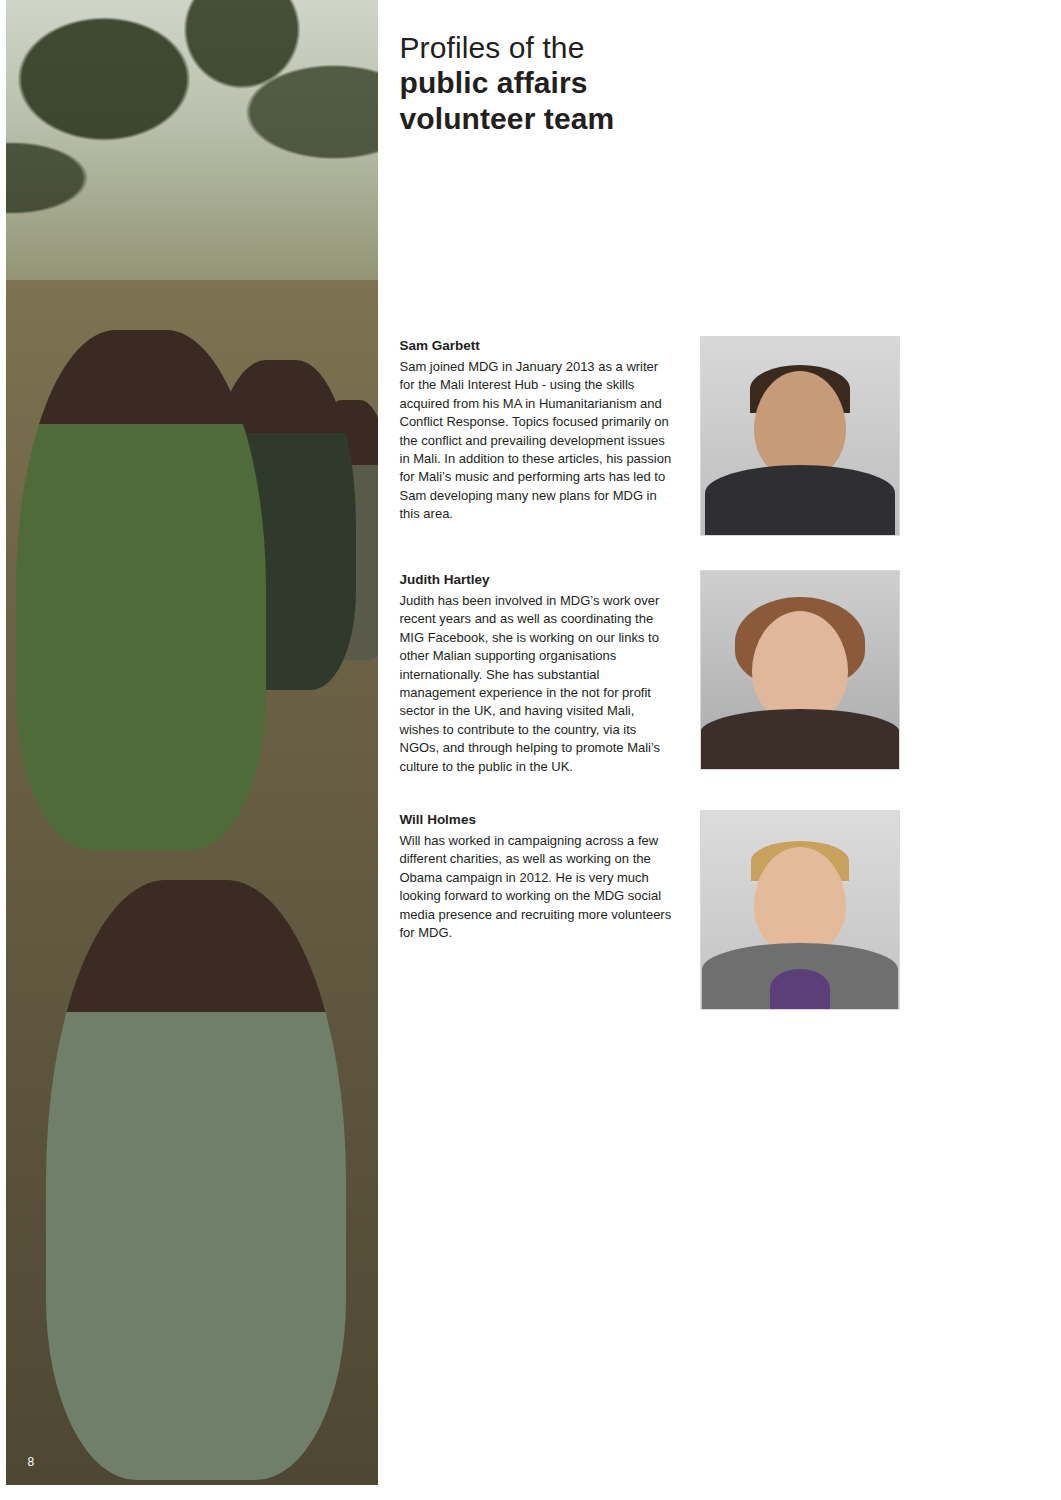8
Profiles of the
public affairs
volunteer team
Sam Garbett
Sam joined MDG in January 2013 as a writer for the Mali Interest Hub - using the skills acquired from his MA in Humanitarianism and Conflict Response. Topics focused primarily on the conflict and prevailing development issues in Mali. In addition to these articles, his passion for Mali’s music and performing arts has led to Sam developing many new plans for MDG in this area.
Judith Hartley
Judith has been involved in MDG’s work over recent years and as well as coordinating the MIG Facebook, she is working on our links to other Malian supporting organisations internationally. She has substantial management experience in the not for profit sector in the UK, and having visited Mali, wishes to contribute to the country, via its NGOs, and through helping to promote Mali’s culture to the public in the UK.
Will Holmes
Will has worked in campaigning across a few different charities, as well as working on the Obama campaign in 2012. He is very much looking forward to working on the MDG social media presence and recruiting more volunteers for MDG.